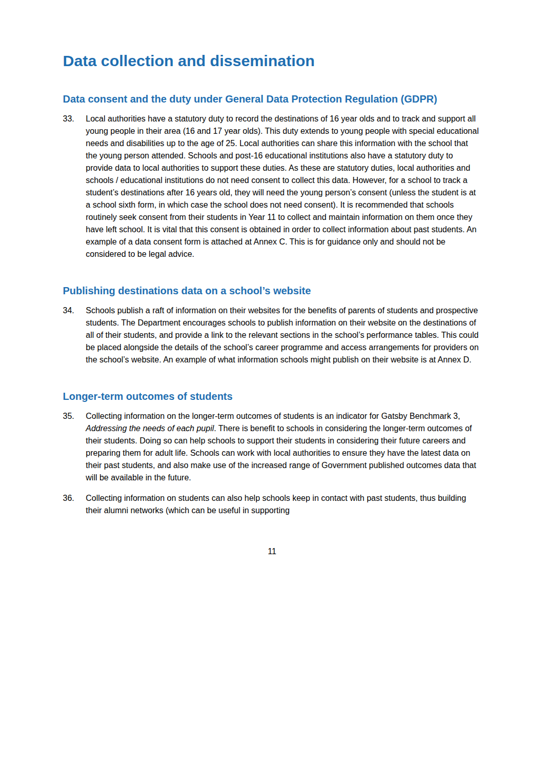Data collection and dissemination
Data consent and the duty under General Data Protection Regulation (GDPR)
33.
Local authorities have a statutory duty to record the destinations of 16 year olds and to track and support all young people in their area (16 and 17 year olds). This duty extends to young people with special educational needs and disabilities up to the age of 25. Local authorities can share this information with the school that the young person attended. Schools and post-16 educational institutions also have a statutory duty to provide data to local authorities to support these duties. As these are statutory duties, local authorities and schools / educational institutions do not need consent to collect this data. However, for a school to track a student’s destinations after 16 years old, they will need the young person’s consent (unless the student is at a school sixth form, in which case the school does not need consent). It is recommended that schools routinely seek consent from their students in Year 11 to collect and maintain information on them once they have left school. It is vital that this consent is obtained in order to collect information about past students. An example of a data consent form is attached at Annex C. This is for guidance only and should not be considered to be legal advice.
Publishing destinations data on a school’s website
34.
Schools publish a raft of information on their websites for the benefits of parents of students and prospective students. The Department encourages schools to publish information on their website on the destinations of all of their students, and provide a link to the relevant sections in the school’s performance tables. This could be placed alongside the details of the school’s career programme and access arrangements for providers on the school’s website. An example of what information schools might publish on their website is at Annex D.
Longer-term outcomes of students
35.
Collecting information on the longer-term outcomes of students is an indicator for Gatsby Benchmark 3, Addressing the needs of each pupil. There is benefit to schools in considering the longer-term outcomes of their students. Doing so can help schools to support their students in considering their future careers and preparing them for adult life. Schools can work with local authorities to ensure they have the latest data on their past students, and also make use of the increased range of Government published outcomes data that will be available in the future.
36.
Collecting information on students can also help schools keep in contact with past students, thus building their alumni networks (which can be useful in supporting
11